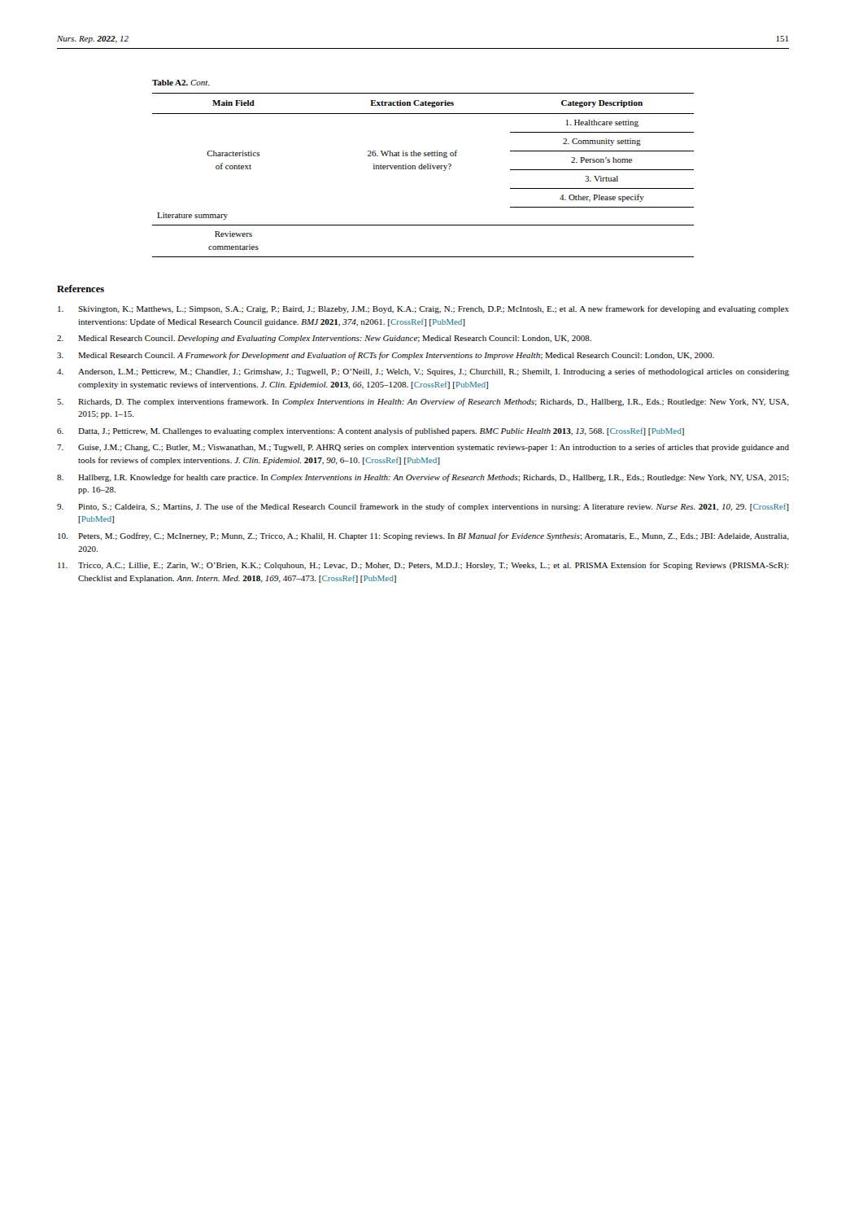Nurs. Rep. 2022, 12
151
Table A2. Cont.
| Main Field | Extraction Categories | Category Description |
| --- | --- | --- |
| Characteristics of context | 26. What is the setting of intervention delivery? | 1. Healthcare setting |
| 2. Community setting |
| 2. Person’s home |
| 3. Virtual |
| 4. Other, Please specify |
| Literature summary | | |
| Reviewers commentaries | | |
References
Skivington, K.; Matthews, L.; Simpson, S.A.; Craig, P.; Baird, J.; Blazeby, J.M.; Boyd, K.A.; Craig, N.; French, D.P.; McIntosh, E.; et al. A new framework for developing and evaluating complex interventions: Update of Medical Research Council guidance. BMJ 2021, 374, n2061. [CrossRef] [PubMed]
Medical Research Council. Developing and Evaluating Complex Interventions: New Guidance; Medical Research Council: London, UK, 2008.
Medical Research Council. A Framework for Development and Evaluation of RCTs for Complex Interventions to Improve Health; Medical Research Council: London, UK, 2000.
Anderson, L.M.; Petticrew, M.; Chandler, J.; Grimshaw, J.; Tugwell, P.; O’Neill, J.; Welch, V.; Squires, J.; Churchill, R.; Shemilt, I. Introducing a series of methodological articles on considering complexity in systematic reviews of interventions. J. Clin. Epidemiol. 2013, 66, 1205–1208. [CrossRef] [PubMed]
Richards, D. The complex interventions framework. In Complex Interventions in Health: An Overview of Research Methods; Richards, D., Hallberg, I.R., Eds.; Routledge: New York, NY, USA, 2015; pp. 1–15.
Datta, J.; Petticrew, M. Challenges to evaluating complex interventions: A content analysis of published papers. BMC Public Health 2013, 13, 568. [CrossRef] [PubMed]
Guise, J.M.; Chang, C.; Butler, M.; Viswanathan, M.; Tugwell, P. AHRQ series on complex intervention systematic reviews-paper 1: An introduction to a series of articles that provide guidance and tools for reviews of complex interventions. J. Clin. Epidemiol. 2017, 90, 6–10. [CrossRef] [PubMed]
Hallberg, I.R. Knowledge for health care practice. In Complex Interventions in Health: An Overview of Research Methods; Richards, D., Hallberg, I.R., Eds.; Routledge: New York, NY, USA, 2015; pp. 16–28.
Pinto, S.; Caldeira, S.; Martins, J. The use of the Medical Research Council framework in the study of complex interventions in nursing: A literature review. Nurse Res. 2021, 10, 29. [CrossRef] [PubMed]
Peters, M.; Godfrey, C.; McInerney, P.; Munn, Z.; Tricco, A.; Khalil, H. Chapter 11: Scoping reviews. In BI Manual for Evidence Synthesis; Aromataris, E., Munn, Z., Eds.; JBI: Adelaide, Australia, 2020.
Tricco, A.C.; Lillie, E.; Zarin, W.; O’Brien, K.K.; Colquhoun, H.; Levac, D.; Moher, D.; Peters, M.D.J.; Horsley, T.; Weeks, L.; et al. PRISMA Extension for Scoping Reviews (PRISMA-ScR): Checklist and Explanation. Ann. Intern. Med. 2018, 169, 467–473. [CrossRef] [PubMed]